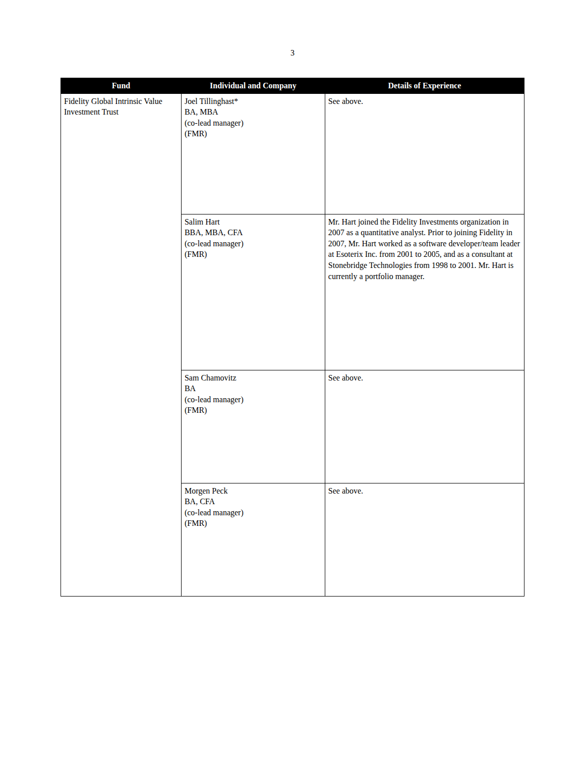3
| Fund | Individual and Company | Details of Experience |
| --- | --- | --- |
| Fidelity Global Intrinsic Value Investment Trust | Joel Tillinghast* BA, MBA (co-lead manager) (FMR) | See above. |
| Salim Hart BBA, MBA, CFA (co-lead manager) (FMR) | Mr. Hart joined the Fidelity Investments organization in 2007 as a quantitative analyst. Prior to joining Fidelity in 2007, Mr. Hart worked as a software developer/team leader at Esoterix Inc. from 2001 to 2005, and as a consultant at Stonebridge Technologies from 1998 to 2001. Mr. Hart is currently a portfolio manager. |
| Sam Chamovitz BA (co-lead manager) (FMR) | See above. |
| Morgen Peck BA, CFA (co-lead manager) (FMR) | See above. |